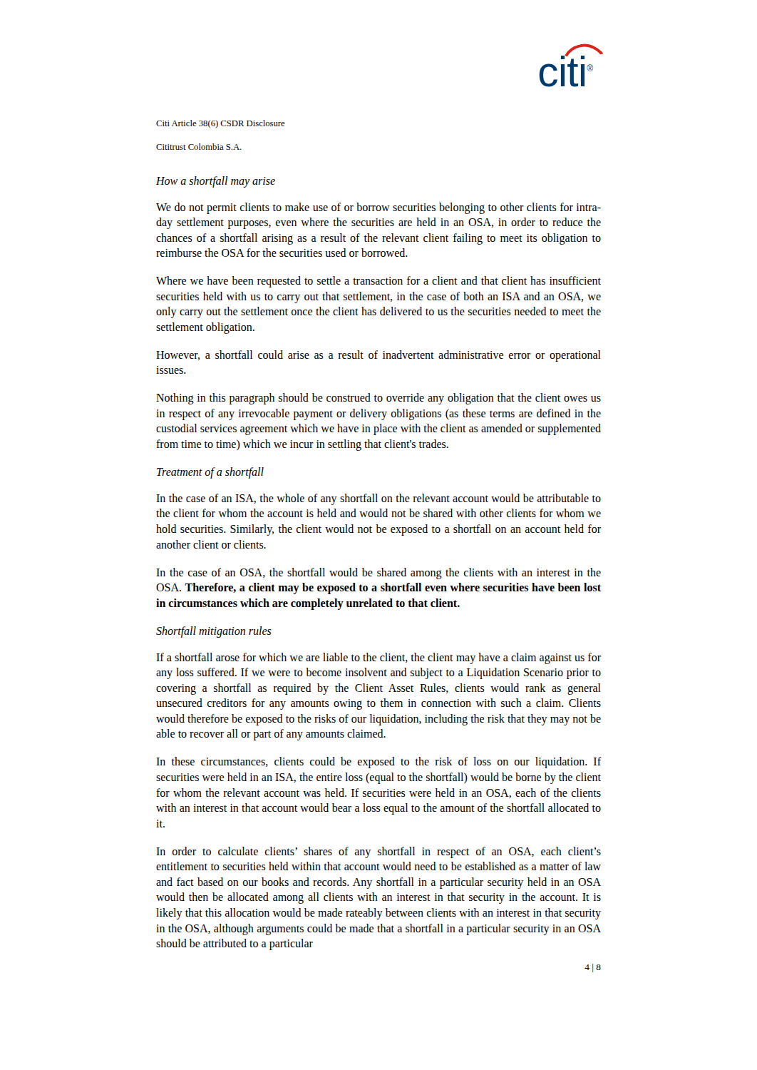citi®
Citi Article 38(6) CSDR Disclosure
Cititrust Colombia S.A.
How a shortfall may arise
We do not permit clients to make use of or borrow securities belonging to other clients for intra-day settlement purposes, even where the securities are held in an OSA, in order to reduce the chances of a shortfall arising as a result of the relevant client failing to meet its obligation to reimburse the OSA for the securities used or borrowed.
Where we have been requested to settle a transaction for a client and that client has insufficient securities held with us to carry out that settlement, in the case of both an ISA and an OSA, we only carry out the settlement once the client has delivered to us the securities needed to meet the settlement obligation.
However, a shortfall could arise as a result of inadvertent administrative error or operational issues.
Nothing in this paragraph should be construed to override any obligation that the client owes us in respect of any irrevocable payment or delivery obligations (as these terms are defined in the custodial services agreement which we have in place with the client as amended or supplemented from time to time) which we incur in settling that client's trades.
Treatment of a shortfall
In the case of an ISA, the whole of any shortfall on the relevant account would be attributable to the client for whom the account is held and would not be shared with other clients for whom we hold securities. Similarly, the client would not be exposed to a shortfall on an account held for another client or clients.
In the case of an OSA, the shortfall would be shared among the clients with an interest in the OSA. Therefore, a client may be exposed to a shortfall even where securities have been lost in circumstances which are completely unrelated to that client.
Shortfall mitigation rules
If a shortfall arose for which we are liable to the client, the client may have a claim against us for any loss suffered. If we were to become insolvent and subject to a Liquidation Scenario prior to covering a shortfall as required by the Client Asset Rules, clients would rank as general unsecured creditors for any amounts owing to them in connection with such a claim. Clients would therefore be exposed to the risks of our liquidation, including the risk that they may not be able to recover all or part of any amounts claimed.
In these circumstances, clients could be exposed to the risk of loss on our liquidation. If securities were held in an ISA, the entire loss (equal to the shortfall) would be borne by the client for whom the relevant account was held. If securities were held in an OSA, each of the clients with an interest in that account would bear a loss equal to the amount of the shortfall allocated to it.
In order to calculate clients’ shares of any shortfall in respect of an OSA, each client’s entitlement to securities held within that account would need to be established as a matter of law and fact based on our books and records. Any shortfall in a particular security held in an OSA would then be allocated among all clients with an interest in that security in the account. It is likely that this allocation would be made rateably between clients with an interest in that security in the OSA, although arguments could be made that a shortfall in a particular security in an OSA should be attributed to a particular
4 | 8